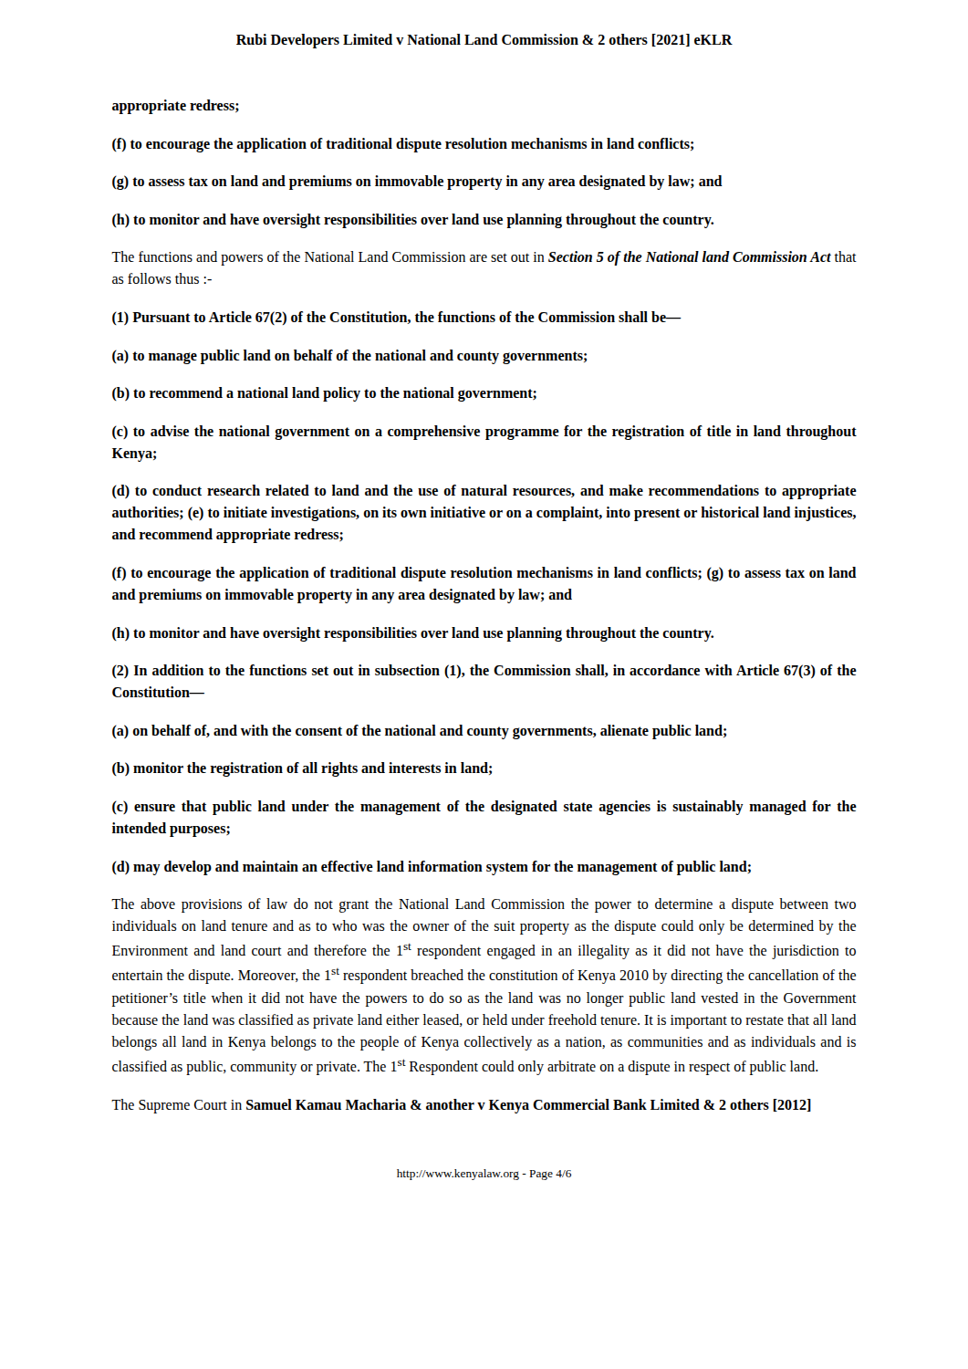Rubi Developers Limited v National Land Commission & 2 others [2021] eKLR
appropriate redress;
(f) to encourage the application of traditional dispute resolution mechanisms in land conflicts;
(g) to assess tax on land and premiums on immovable property in any area designated by law; and
(h) to monitor and have oversight responsibilities over land use planning throughout the country.
The functions and powers of the National Land Commission are set out in Section 5 of the National land Commission Act that as follows thus :-
(1) Pursuant to Article 67(2) of the Constitution, the functions of the Commission shall be—
(a) to manage public land on behalf of the national and county governments;
(b) to recommend a national land policy to the national government;
(c) to advise the national government on a comprehensive programme for the registration of title in land throughout Kenya;
(d) to conduct research related to land and the use of natural resources, and make recommendations to appropriate authorities; (e) to initiate investigations, on its own initiative or on a complaint, into present or historical land injustices, and recommend appropriate redress;
(f) to encourage the application of traditional dispute resolution mechanisms in land conflicts; (g) to assess tax on land and premiums on immovable property in any area designated by law; and
(h) to monitor and have oversight responsibilities over land use planning throughout the country.
(2) In addition to the functions set out in subsection (1), the Commission shall, in accordance with Article 67(3) of the Constitution—
(a) on behalf of, and with the consent of the national and county governments, alienate public land;
(b) monitor the registration of all rights and interests in land;
(c) ensure that public land under the management of the designated state agencies is sustainably managed for the intended purposes;
(d) may develop and maintain an effective land information system for the management of public land;
The above provisions of law do not grant the National Land Commission the power to determine a dispute between two individuals on land tenure and as to who was the owner of the suit property as the dispute could only be determined by the Environment and land court and therefore the 1st respondent engaged in an illegality as it did not have the jurisdiction to entertain the dispute. Moreover, the 1st respondent breached the constitution of Kenya 2010 by directing the cancellation of the petitioner’s title when it did not have the powers to do so as the land was no longer public land vested in the Government because the land was classified as private land either leased, or held under freehold tenure. It is important to restate that all land belongs all land in Kenya belongs to the people of Kenya collectively as a nation, as communities and as individuals and is classified as public, community or private. The 1st Respondent could only arbitrate on a dispute in respect of public land.
The Supreme Court in Samuel Kamau Macharia & another v Kenya Commercial Bank Limited & 2 others [2012]
http://www.kenyalaw.org - Page 4/6